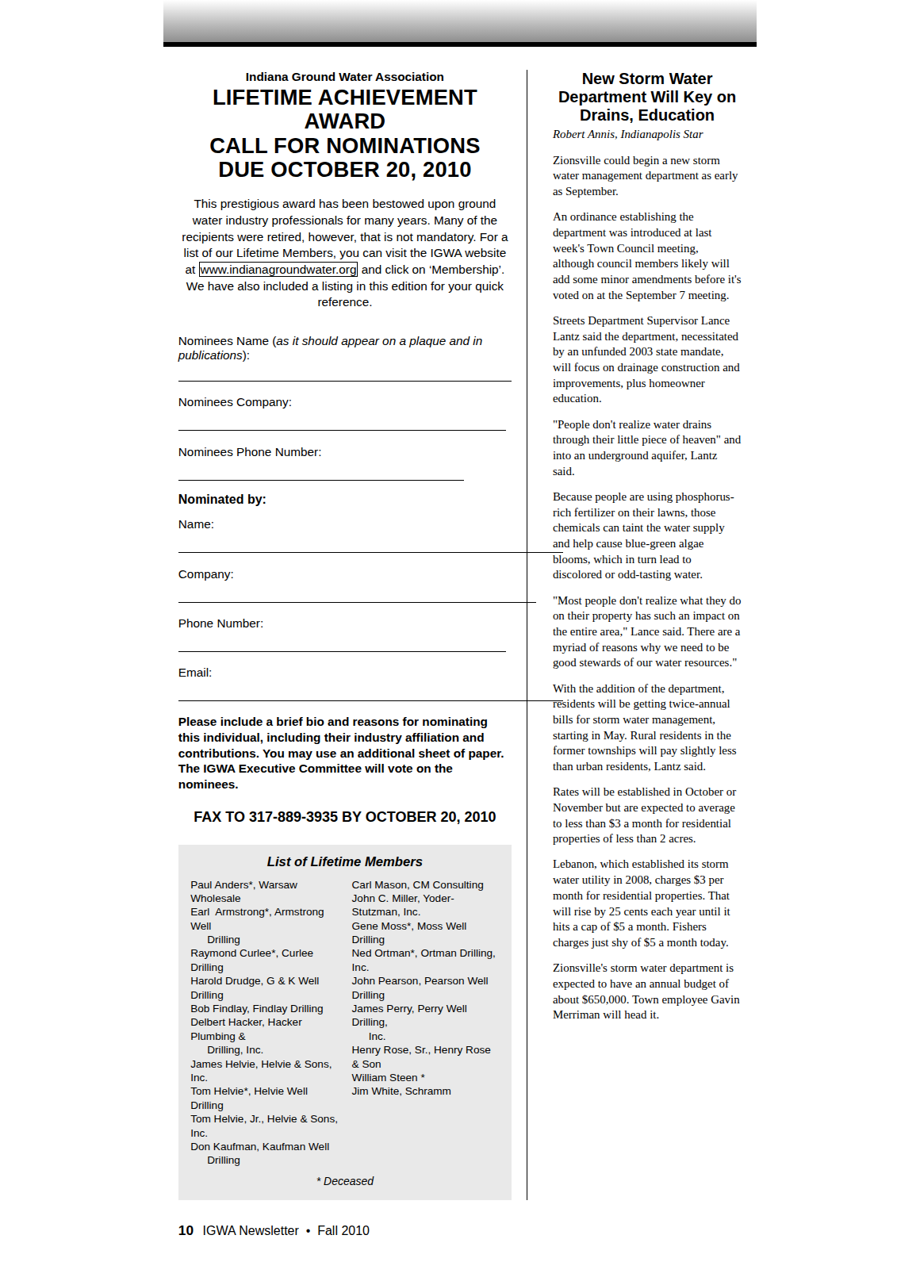Indiana Ground Water Association
LIFETIME ACHIEVEMENT AWARD
CALL FOR NOMINATIONS
DUE OCTOBER 20, 2010
This prestigious award has been bestowed upon ground water industry professionals for many years. Many of the recipients were retired, however, that is not mandatory. For a list of our Lifetime Members, you can visit the IGWA website at www.indianagroundwater.org and click on ‘Membership’. We have also included a listing in this edition for your quick reference.
Nominees Name (as it should appear on a plaque and in publications):
Nominees Company:
Nominees Phone Number:
Nominated by:
Name:
Company:
Phone Number:
Email:
Please include a brief bio and reasons for nominating this individual, including their industry affiliation and contributions. You may use an additional sheet of paper. The IGWA Executive Committee will vote on the nominees.
FAX TO 317-889-3935 BY OCTOBER 20, 2010
List of Lifetime Members
Paul Anders*, Warsaw Wholesale
Earl Armstrong*, Armstrong WellDrilling
Raymond Curlee*, Curlee Drilling
Harold Drudge, G & K Well Drilling
Bob Findlay, Findlay Drilling
Delbert Hacker, Hacker Plumbing &Drilling, Inc.
James Helvie, Helvie & Sons, Inc.
Tom Helvie*, Helvie Well Drilling
Tom Helvie, Jr., Helvie & Sons, Inc.
Don Kaufman, Kaufman WellDrilling
Carl Mason, CM Consulting
John C. Miller, Yoder-Stutzman, Inc.
Gene Moss*, Moss Well Drilling
Ned Ortman*, Ortman Drilling, Inc.
John Pearson, Pearson Well Drilling
James Perry, Perry Well Drilling,Inc.
Henry Rose, Sr., Henry Rose & Son
William Steen *
Jim White, Schramm
* Deceased
New Storm Water Department Will Key on Drains, Education
Robert Annis, Indianapolis Star
Zionsville could begin a new storm water management department as early as September.
An ordinance establishing the department was introduced at last week's Town Council meeting, although council members likely will add some minor amendments before it's voted on at the September 7 meeting.
Streets Department Supervisor Lance Lantz said the department, necessitated by an unfunded 2003 state mandate, will focus on drainage construction and improvements, plus homeowner education.
"People don't realize water drains through their little piece of heaven" and into an underground aquifer, Lantz said.
Because people are using phosphorus-rich fertilizer on their lawns, those chemicals can taint the water supply and help cause blue-green algae blooms, which in turn lead to discolored or odd-tasting water.
"Most people don't realize what they do on their property has such an impact on the entire area," Lance said. There are a myriad of reasons why we need to be good stewards of our water resources."
With the addition of the department, residents will be getting twice-annual bills for storm water management, starting in May. Rural residents in the former townships will pay slightly less than urban residents, Lantz said.
Rates will be established in October or November but are expected to average to less than $3 a month for residential properties of less than 2 acres.
Lebanon, which established its storm water utility in 2008, charges $3 per month for residential properties. That will rise by 25 cents each year until it hits a cap of $5 a month. Fishers charges just shy of $5 a month today.
Zionsville's storm water department is expected to have an annual budget of about $650,000. Town employee Gavin Merriman will head it.
10 IGWA Newsletter • Fall 2010